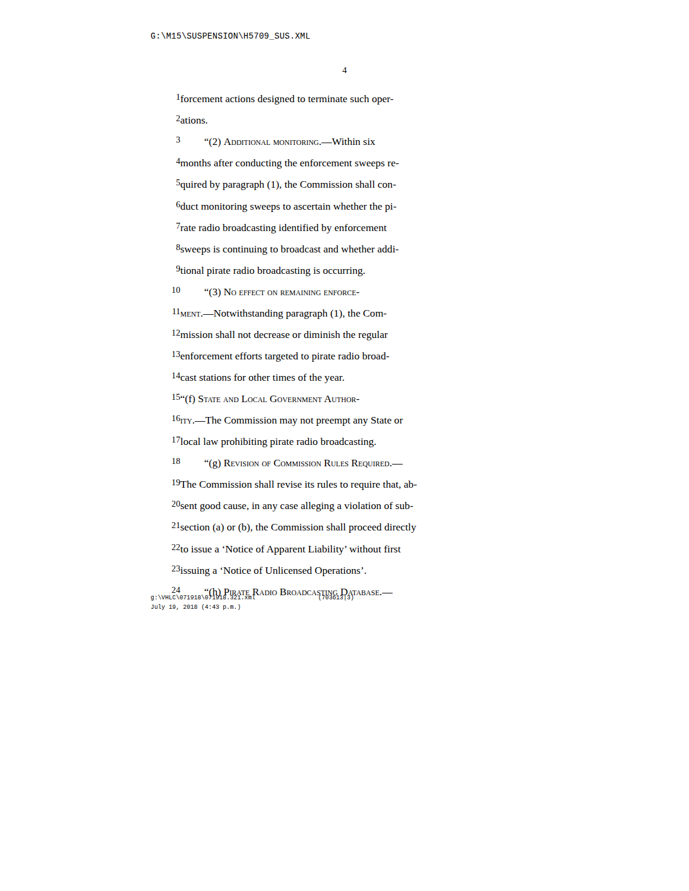G:\M15\SUSPENSION\H5709_SUS.XML
4
| 1 | forcement actions designed to terminate such oper- |
| 2 | ations. |
| 3 | “(2) Additional monitoring. —Within six |
| 4 | months after conducting the enforcement sweeps re- |
| 5 | quired by paragraph (1), the Commission shall con- |
| 6 | duct monitoring sweeps to ascertain whether the pi- |
| 7 | rate radio broadcasting identified by enforcement |
| 8 | sweeps is continuing to broadcast and whether addi- |
| 9 | tional pirate radio broadcasting is occurring. |
| 10 | “(3) No effect on remaining enforce- |
| 11 | ment. —Notwithstanding paragraph (1), the Com- |
| 12 | mission shall not decrease or diminish the regular |
| 13 | enforcement efforts targeted to pirate radio broad- |
| 14 | cast stations for other times of the year. |
| 15 | “(f) State and Local Government Author- |
| 16 | ity. —The Commission may not preempt any State or |
| 17 | local law prohibiting pirate radio broadcasting. |
| 18 | “(g) Revision of Commission Rules Required. — |
| 19 | The Commission shall revise its rules to require that, ab- |
| 20 | sent good cause, in any case alleging a violation of sub- |
| 21 | section (a) or (b), the Commission shall proceed directly |
| 22 | to issue a ‘Notice of Apparent Liability’ without first |
| 23 | issuing a ‘Notice of Unlicensed Operations’. |
| 24 | “(h) Pirate Radio Broadcasting Database. — |
g:\VHLC\071918\071918.321.xml (703613|3)
July 19, 2018 (4:43 p.m.)